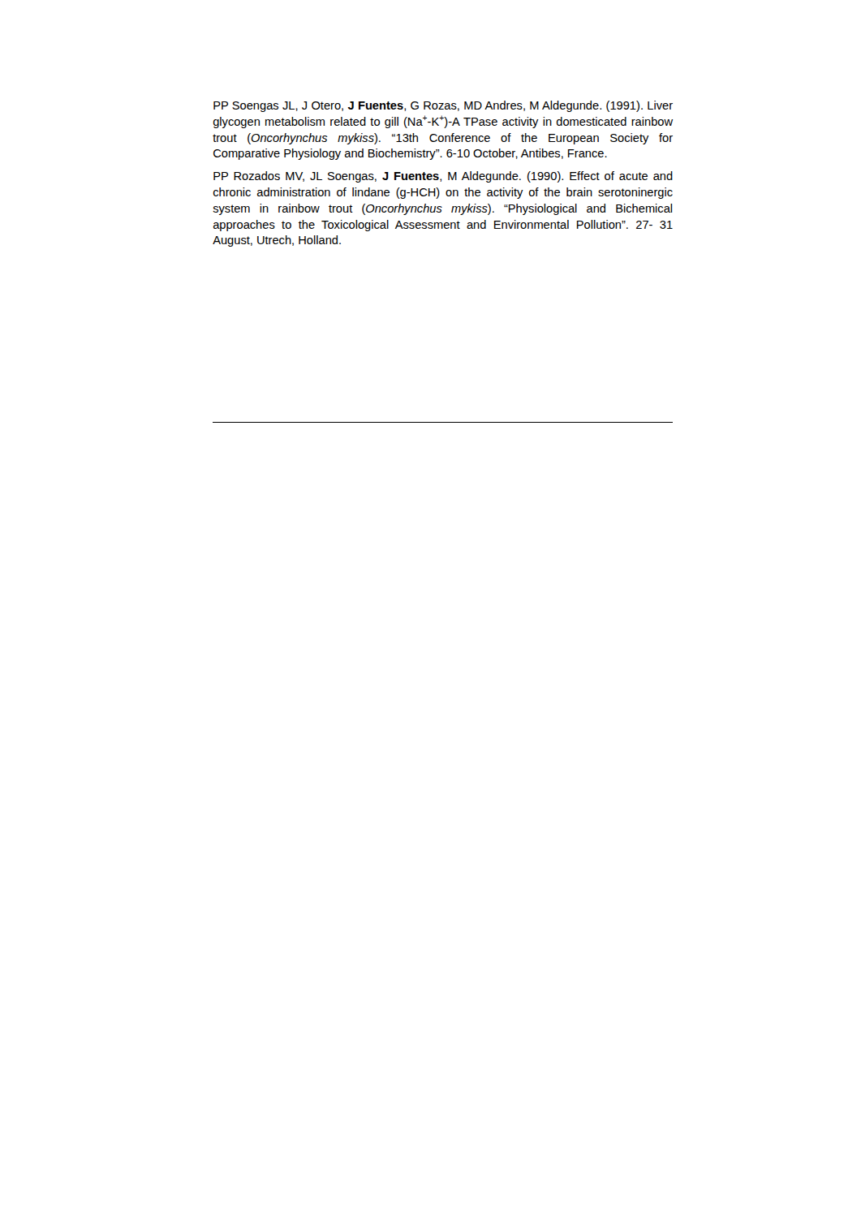PP Soengas JL, J Otero, J Fuentes, G Rozas, MD Andres, M Aldegunde. (1991). Liver glycogen metabolism related to gill (Na+-K+)-A TPase activity in domesticated rainbow trout (Oncorhynchus mykiss). “13th Conference of the European Society for Comparative Physiology and Biochemistry”. 6-10 October, Antibes, France.
PP Rozados MV, JL Soengas, J Fuentes, M Aldegunde. (1990). Effect of acute and chronic administration of lindane (g-HCH) on the activity of the brain serotoninergic system in rainbow trout (Oncorhynchus mykiss). “Physiological and Bichemical approaches to the Toxicological Assessment and Environmental Pollution”. 27- 31 August, Utrech, Holland.